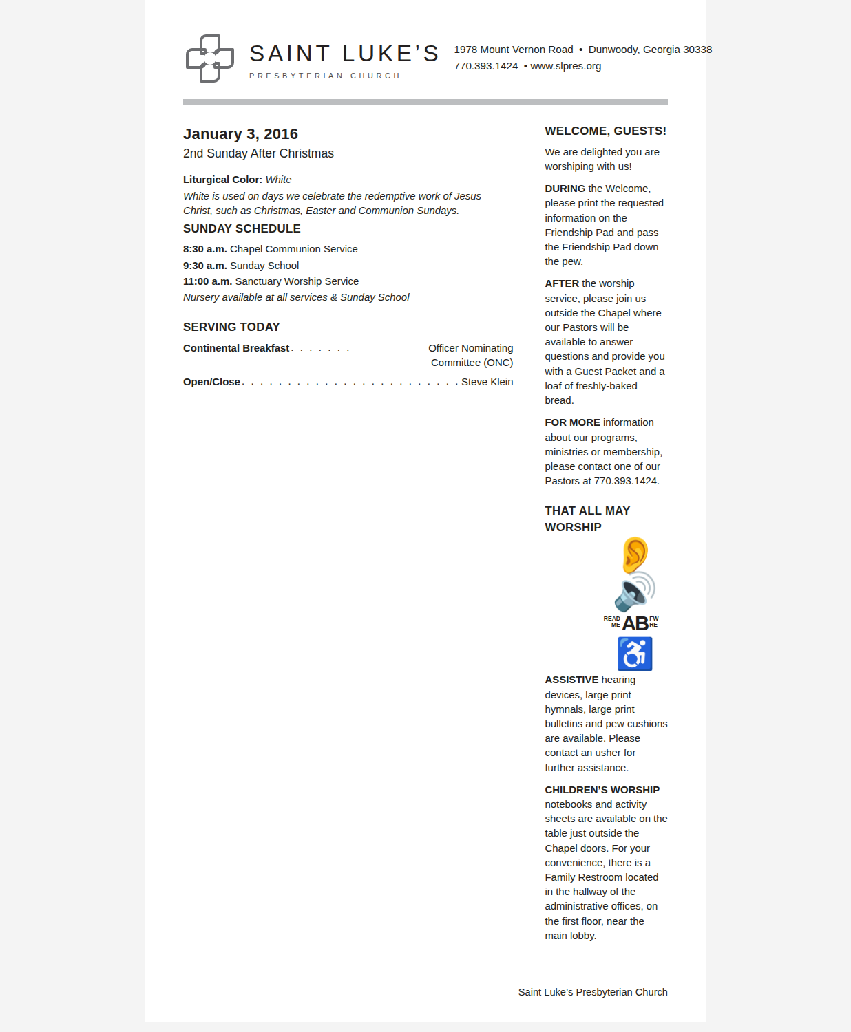SAINT LUKE’S
PRESBYTERIAN CHURCH
1978 Mount Vernon Road • Dunwoody, Georgia 30338
770.393.1424 • www.slpres.org
January 3, 2016
2nd Sunday After Christmas
Liturgical Color: White
White is used on days we celebrate the redemptive work of Jesus Christ, such as Christmas, Easter and Communion Sundays.
Sunday Schedule
8:30 a.m. Chapel Communion Service
9:30 a.m. Sunday School
11:00 a.m. Sanctuary Worship Service
Nursery available at all services & Sunday School
Serving Today
Continental Breakfast . . . . . . . Officer Nominating
Committee (ONC)
Open/Close . . . . . . . . . . . . . . . . . . . . . . . . Steve Klein
Welcome, Guests!
We are delighted you are worshiping with us!
DURING the Welcome, please print the requested information on the Friendship Pad and pass the Friendship Pad down the pew.
AFTER the worship service, please join us outside the Chapel where our Pastors will be available to answer questions and provide you with a Guest Packet and a loaf of freshly-baked bread.
FOR MORE information about our programs, ministries or membership, please contact one of our Pastors at 770.393.1424.
That All May Worship
👂🔊 READ
ME AB FW
RE ♿
ASSISTIVE hearing devices, large print hymnals, large print bulletins and pew cushions are available. Please contact an usher for further assistance.
CHILDREN’S WORSHIP notebooks and activity sheets are available on the table just outside the Chapel doors. For your convenience, there is a Family Restroom located in the hallway of the administrative offices, on the first floor, near the main lobby.
Saint Luke’s Presbyterian Church